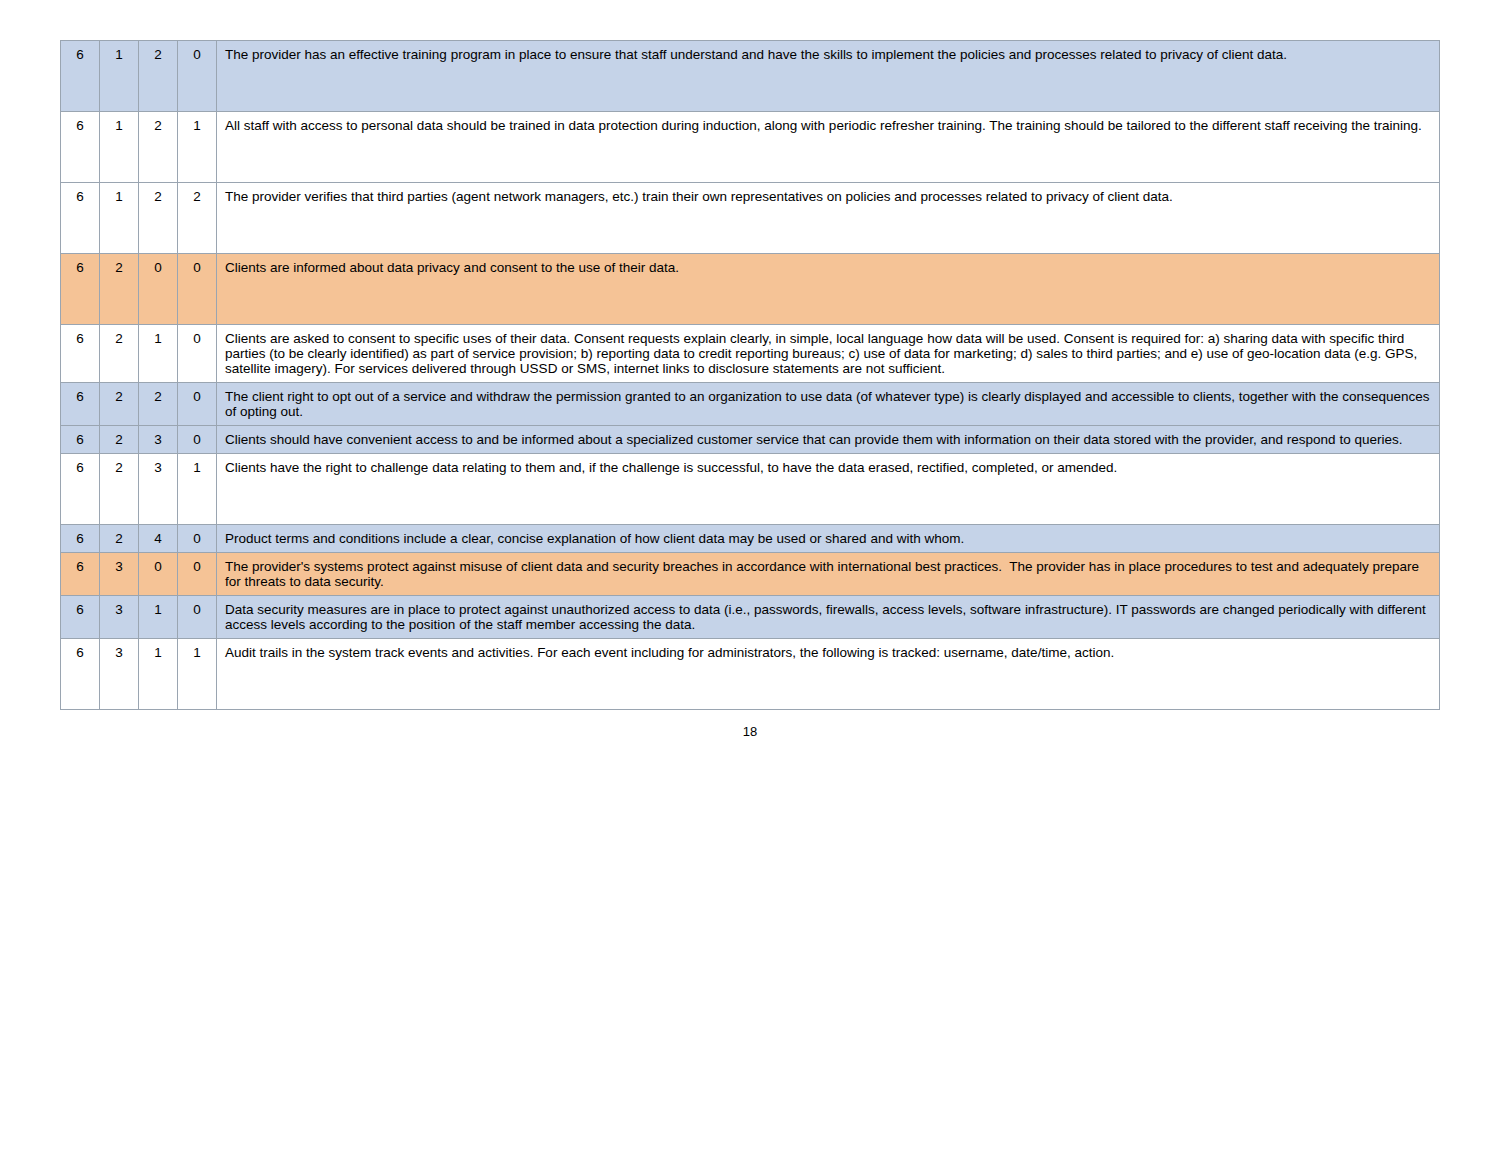| 6 | 1 | 2 | 0 | The provider has an effective training program in place to ensure that staff understand and have the skills to implement the policies and processes related to privacy of client data. |
| 6 | 1 | 2 | 1 | All staff with access to personal data should be trained in data protection during induction, along with periodic refresher training. The training should be tailored to the different staff receiving the training. |
| 6 | 1 | 2 | 2 | The provider verifies that third parties (agent network managers, etc.) train their own representatives on policies and processes related to privacy of client data. |
| 6 | 2 | 0 | 0 | Clients are informed about data privacy and consent to the use of their data. |
| 6 | 2 | 1 | 0 | Clients are asked to consent to specific uses of their data. Consent requests explain clearly, in simple, local language how data will be used. Consent is required for: a) sharing data with specific third parties (to be clearly identified) as part of service provision; b) reporting data to credit reporting bureaus; c) use of data for marketing; d) sales to third parties; and e) use of geo-location data (e.g. GPS, satellite imagery). For services delivered through USSD or SMS, internet links to disclosure statements are not sufficient. |
| 6 | 2 | 2 | 0 | The client right to opt out of a service and withdraw the permission granted to an organization to use data (of whatever type) is clearly displayed and accessible to clients, together with the consequences of opting out. |
| 6 | 2 | 3 | 0 | Clients should have convenient access to and be informed about a specialized customer service that can provide them with information on their data stored with the provider, and respond to queries. |
| 6 | 2 | 3 | 1 | Clients have the right to challenge data relating to them and, if the challenge is successful, to have the data erased, rectified, completed, or amended. |
| 6 | 2 | 4 | 0 | Product terms and conditions include a clear, concise explanation of how client data may be used or shared and with whom. |
| 6 | 3 | 0 | 0 | The provider's systems protect against misuse of client data and security breaches in accordance with international best practices. The provider has in place procedures to test and adequately prepare for threats to data security. |
| 6 | 3 | 1 | 0 | Data security measures are in place to protect against unauthorized access to data (i.e., passwords, firewalls, access levels, software infrastructure). IT passwords are changed periodically with different access levels according to the position of the staff member accessing the data. |
| 6 | 3 | 1 | 1 | Audit trails in the system track events and activities. For each event including for administrators, the following is tracked: username, date/time, action. |
18